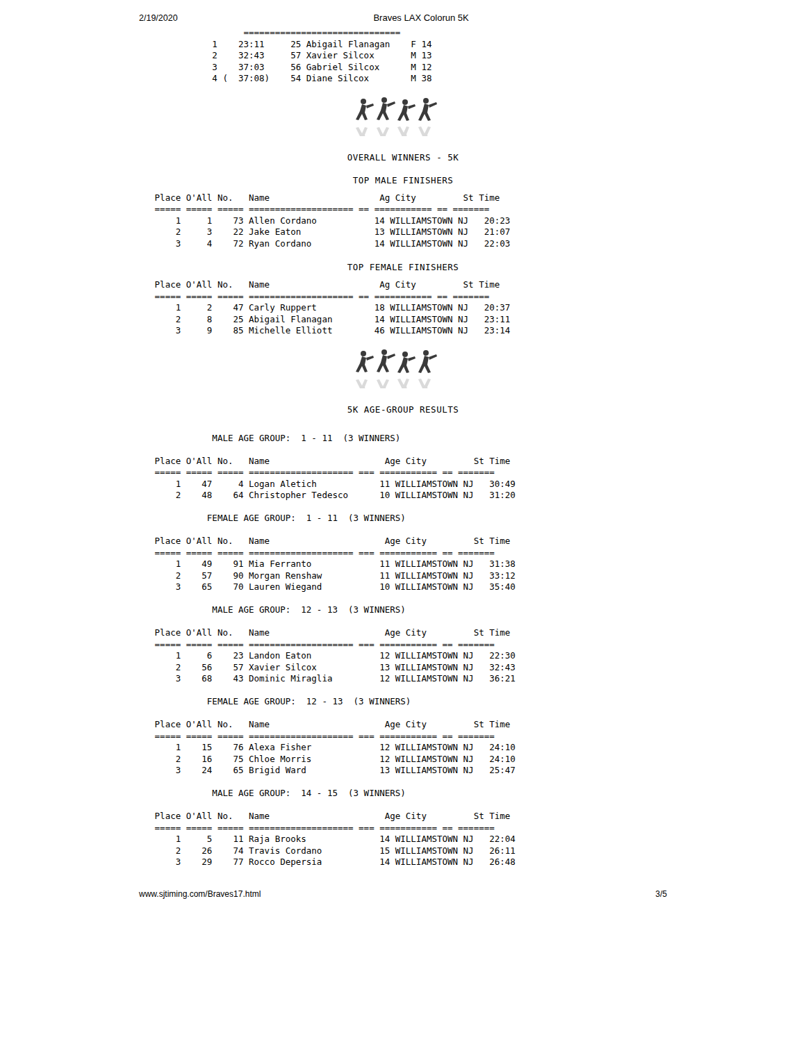2/19/2020 Braves LAX Colorun 5K
                    ==============================
              1    23:11     25 Abigail Flanagan    F 14
              2    32:43     57 Xavier Silcox       M 13
              3    37:03     56 Gabriel Silcox      M 12
              4 (  37:08)    54 Diane Silcox        M 38
OVERALL WINNERS - 5K
TOP MALE FINISHERS
   Place O'All No.   Name                     Ag City         St Time
   ===== ===== ===== ==================== == =========== == =======
       1     1    73 Allen Cordano           14 WILLIAMSTOWN NJ   20:23
       2     3    22 Jake Eaton              13 WILLIAMSTOWN NJ   21:07
       3     4    72 Ryan Cordano            14 WILLIAMSTOWN NJ   22:03
TOP FEMALE FINISHERS
   Place O'All No.   Name                     Ag City         St Time
   ===== ===== ===== ==================== == =========== == =======
       1     2    47 Carly Ruppert           18 WILLIAMSTOWN NJ   20:37
       2     8    25 Abigail Flanagan        14 WILLIAMSTOWN NJ   23:11
       3     9    85 Michelle Elliott        46 WILLIAMSTOWN NJ   23:14
5K AGE-GROUP RESULTS
              MALE AGE GROUP:  1 - 11  (3 WINNERS)

   Place O'All No.   Name                      Age City         St Time
   ===== ===== ===== ==================== === =========== == =======
       1    47     4 Logan Aletich            11 WILLIAMSTOWN NJ   30:49
       2    48    64 Christopher Tedesco      10 WILLIAMSTOWN NJ   31:20

             FEMALE AGE GROUP:  1 - 11  (3 WINNERS)

   Place O'All No.   Name                      Age City         St Time
   ===== ===== ===== ==================== === =========== == =======
       1    49    91 Mia Ferranto             11 WILLIAMSTOWN NJ   31:38
       2    57    90 Morgan Renshaw           11 WILLIAMSTOWN NJ   33:12
       3    65    70 Lauren Wiegand           10 WILLIAMSTOWN NJ   35:40

              MALE AGE GROUP:  12 - 13  (3 WINNERS)

   Place O'All No.   Name                      Age City         St Time
   ===== ===== ===== ==================== === =========== == =======
       1     6    23 Landon Eaton             12 WILLIAMSTOWN NJ   22:30
       2    56    57 Xavier Silcox            13 WILLIAMSTOWN NJ   32:43
       3    68    43 Dominic Miraglia         12 WILLIAMSTOWN NJ   36:21

             FEMALE AGE GROUP:  12 - 13  (3 WINNERS)

   Place O'All No.   Name                      Age City         St Time
   ===== ===== ===== ==================== === =========== == =======
       1    15    76 Alexa Fisher             12 WILLIAMSTOWN NJ   24:10
       2    16    75 Chloe Morris             12 WILLIAMSTOWN NJ   24:10
       3    24    65 Brigid Ward              13 WILLIAMSTOWN NJ   25:47

              MALE AGE GROUP:  14 - 15  (3 WINNERS)

   Place O'All No.   Name                      Age City         St Time
   ===== ===== ===== ==================== === =========== == =======
       1     5    11 Raja Brooks              14 WILLIAMSTOWN NJ   22:04
       2    26    74 Travis Cordano           15 WILLIAMSTOWN NJ   26:11
       3    29    77 Rocco Depersia           14 WILLIAMSTOWN NJ   26:48
www.sjtiming.com/Braves17.html 3/5